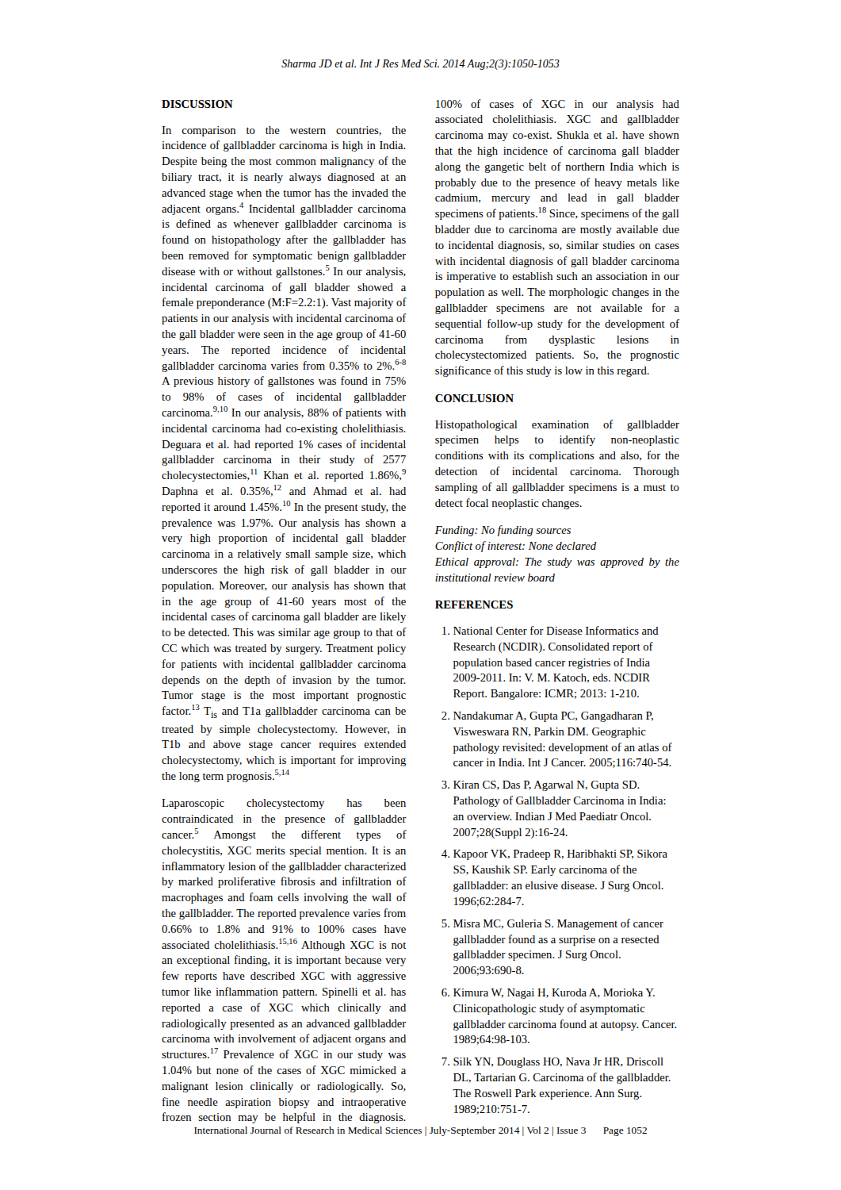Sharma JD et al. Int J Res Med Sci. 2014 Aug;2(3):1050-1053
DISCUSSION
In comparison to the western countries, the incidence of gallbladder carcinoma is high in India. Despite being the most common malignancy of the biliary tract, it is nearly always diagnosed at an advanced stage when the tumor has the invaded the adjacent organs.4 Incidental gallbladder carcinoma is defined as whenever gallbladder carcinoma is found on histopathology after the gallbladder has been removed for symptomatic benign gallbladder disease with or without gallstones.5 In our analysis, incidental carcinoma of gall bladder showed a female preponderance (M:F=2.2:1). Vast majority of patients in our analysis with incidental carcinoma of the gall bladder were seen in the age group of 41-60 years. The reported incidence of incidental gallbladder carcinoma varies from 0.35% to 2%.6-8 A previous history of gallstones was found in 75% to 98% of cases of incidental gallbladder carcinoma.9,10 In our analysis, 88% of patients with incidental carcinoma had co-existing cholelithiasis. Deguara et al. had reported 1% cases of incidental gallbladder carcinoma in their study of 2577 cholecystectomies,11 Khan et al. reported 1.86%,9 Daphna et al. 0.35%,12 and Ahmad et al. had reported it around 1.45%.10 In the present study, the prevalence was 1.97%. Our analysis has shown a very high proportion of incidental gall bladder carcinoma in a relatively small sample size, which underscores the high risk of gall bladder in our population. Moreover, our analysis has shown that in the age group of 41-60 years most of the incidental cases of carcinoma gall bladder are likely to be detected. This was similar age group to that of CC which was treated by surgery. Treatment policy for patients with incidental gallbladder carcinoma depends on the depth of invasion by the tumor. Tumor stage is the most important prognostic factor.13 Tis and T1a gallbladder carcinoma can be treated by simple cholecystectomy. However, in T1b and above stage cancer requires extended cholecystectomy, which is important for improving the long term prognosis.5,14
Laparoscopic cholecystectomy has been contraindicated in the presence of gallbladder cancer.5 Amongst the different types of cholecystitis, XGC merits special mention. It is an inflammatory lesion of the gallbladder characterized by marked proliferative fibrosis and infiltration of macrophages and foam cells involving the wall of the gallbladder. The reported prevalence varies from 0.66% to 1.8% and 91% to 100% cases have associated cholelithiasis.15,16 Although XGC is not an exceptional finding, it is important because very few reports have described XGC with aggressive tumor like inflammation pattern. Spinelli et al. has reported a case of XGC which clinically and radiologically presented as an advanced gallbladder carcinoma with involvement of adjacent organs and structures.17 Prevalence of XGC in our study was 1.04% but none of the cases of XGC mimicked a malignant lesion clinically or radiologically. So, fine needle aspiration biopsy and intraoperative frozen section may be helpful in the diagnosis. 100% of cases of XGC in our analysis had associated cholelithiasis. XGC and gallbladder carcinoma may co-exist. Shukla et al. have shown that the high incidence of carcinoma gall bladder along the gangetic belt of northern India which is probably due to the presence of heavy metals like cadmium, mercury and lead in gall bladder specimens of patients.18 Since, specimens of the gall bladder due to carcinoma are mostly available due to incidental diagnosis, so, similar studies on cases with incidental diagnosis of gall bladder carcinoma is imperative to establish such an association in our population as well. The morphologic changes in the gallbladder specimens are not available for a sequential follow-up study for the development of carcinoma from dysplastic lesions in cholecystectomized patients. So, the prognostic significance of this study is low in this regard.
CONCLUSION
Histopathological examination of gallbladder specimen helps to identify non-neoplastic conditions with its complications and also, for the detection of incidental carcinoma. Thorough sampling of all gallbladder specimens is a must to detect focal neoplastic changes.
Funding: No funding sources Conflict of interest: None declared Ethical approval: The study was approved by the institutional review board
REFERENCES
National Center for Disease Informatics and Research (NCDIR). Consolidated report of population based cancer registries of India 2009-2011. In: V. M. Katoch, eds. NCDIR Report. Bangalore: ICMR; 2013: 1-210.
Nandakumar A, Gupta PC, Gangadharan P, Visweswara RN, Parkin DM. Geographic pathology revisited: development of an atlas of cancer in India. Int J Cancer. 2005;116:740-54.
Kiran CS, Das P, Agarwal N, Gupta SD. Pathology of Gallbladder Carcinoma in India: an overview. Indian J Med Paediatr Oncol. 2007;28(Suppl 2):16-24.
Kapoor VK, Pradeep R, Haribhakti SP, Sikora SS, Kaushik SP. Early carcinoma of the gallbladder: an elusive disease. J Surg Oncol. 1996;62:284-7.
Misra MC, Guleria S. Management of cancer gallbladder found as a surprise on a resected gallbladder specimen. J Surg Oncol. 2006;93:690-8.
Kimura W, Nagai H, Kuroda A, Morioka Y. Clinicopathologic study of asymptomatic gallbladder carcinoma found at autopsy. Cancer. 1989;64:98-103.
Silk YN, Douglass HO, Nava Jr HR, Driscoll DL, Tartarian G. Carcinoma of the gallbladder. The Roswell Park experience. Ann Surg. 1989;210:751-7.
International Journal of Research in Medical Sciences | July-September 2014 | Vol 2 | Issue 3Page 1052